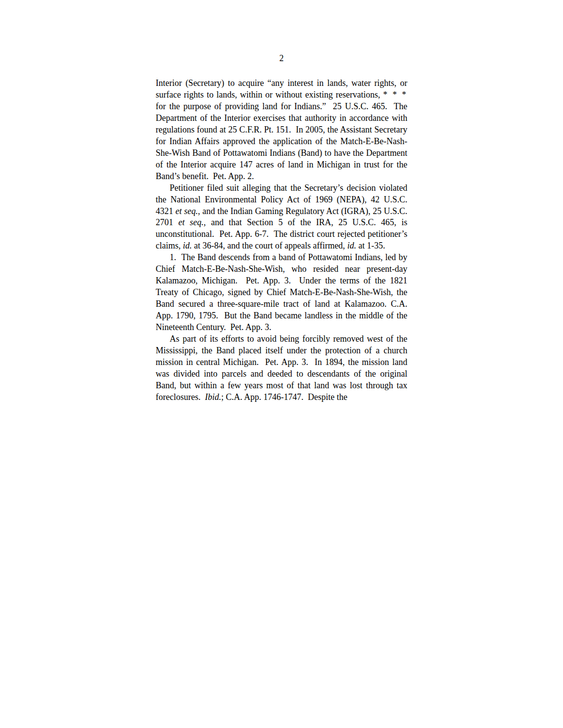2
Interior (Secretary) to acquire “any interest in lands, water rights, or surface rights to lands, within or without existing reservations, * * * for the purpose of providing land for Indians.” 25 U.S.C. 465. The Department of the Interior exercises that authority in accordance with regulations found at 25 C.F.R. Pt. 151. In 2005, the Assistant Secretary for Indian Affairs approved the application of the Match-E-Be-Nash-She-Wish Band of Pottawatomi Indians (Band) to have the Department of the Interior acquire 147 acres of land in Michigan in trust for the Band’s benefit. Pet. App. 2.
Petitioner filed suit alleging that the Secretary’s decision violated the National Environmental Policy Act of 1969 (NEPA), 42 U.S.C. 4321 et seq., and the Indian Gaming Regulatory Act (IGRA), 25 U.S.C. 2701 et seq., and that Section 5 of the IRA, 25 U.S.C. 465, is unconstitutional. Pet. App. 6-7. The district court rejected petitioner’s claims, id. at 36-84, and the court of appeals affirmed, id. at 1-35.
1. The Band descends from a band of Pottawatomi Indians, led by Chief Match-E-Be-Nash-She-Wish, who resided near present-day Kalamazoo, Michigan. Pet. App. 3. Under the terms of the 1821 Treaty of Chicago, signed by Chief Match-E-Be-Nash-She-Wish, the Band secured a three-square-mile tract of land at Kalamazoo. C.A. App. 1790, 1795. But the Band became landless in the middle of the Nineteenth Century. Pet. App. 3.
As part of its efforts to avoid being forcibly removed west of the Mississippi, the Band placed itself under the protection of a church mission in central Michigan. Pet. App. 3. In 1894, the mission land was divided into parcels and deeded to descendants of the original Band, but within a few years most of that land was lost through tax foreclosures. Ibid.; C.A. App. 1746-1747. Despite the